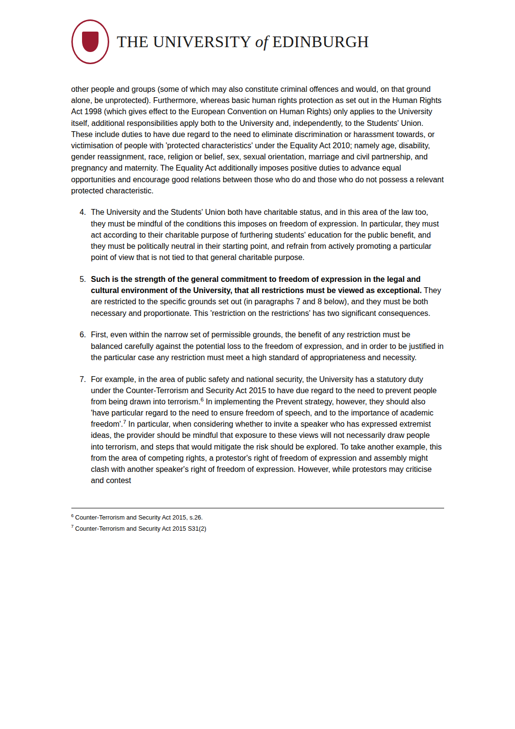THE UNIVERSITY of EDINBURGH
other people and groups (some of which may also constitute criminal offences and would, on that ground alone, be unprotected). Furthermore, whereas basic human rights protection as set out in the Human Rights Act 1998 (which gives effect to the European Convention on Human Rights) only applies to the University itself, additional responsibilities apply both to the University and, independently, to the Students' Union. These include duties to have due regard to the need to eliminate discrimination or harassment towards, or victimisation of people with 'protected characteristics' under the Equality Act 2010; namely age, disability, gender reassignment, race, religion or belief, sex, sexual orientation, marriage and civil partnership, and pregnancy and maternity. The Equality Act additionally imposes positive duties to advance equal opportunities and encourage good relations between those who do and those who do not possess a relevant protected characteristic.
The University and the Students' Union both have charitable status, and in this area of the law too, they must be mindful of the conditions this imposes on freedom of expression. In particular, they must act according to their charitable purpose of furthering students' education for the public benefit, and they must be politically neutral in their starting point, and refrain from actively promoting a particular point of view that is not tied to that general charitable purpose.
Such is the strength of the general commitment to freedom of expression in the legal and cultural environment of the University, that all restrictions must be viewed as exceptional. They are restricted to the specific grounds set out (in paragraphs 7 and 8 below), and they must be both necessary and proportionate. This 'restriction on the restrictions' has two significant consequences.
First, even within the narrow set of permissible grounds, the benefit of any restriction must be balanced carefully against the potential loss to the freedom of expression, and in order to be justified in the particular case any restriction must meet a high standard of appropriateness and necessity.
For example, in the area of public safety and national security, the University has a statutory duty under the Counter-Terrorism and Security Act 2015 to have due regard to the need to prevent people from being drawn into terrorism.6 In implementing the Prevent strategy, however, they should also 'have particular regard to the need to ensure freedom of speech, and to the importance of academic freedom'.7 In particular, when considering whether to invite a speaker who has expressed extremist ideas, the provider should be mindful that exposure to these views will not necessarily draw people into terrorism, and steps that would mitigate the risk should be explored. To take another example, this from the area of competing rights, a protestor's right of freedom of expression and assembly might clash with another speaker's right of freedom of expression. However, while protestors may criticise and contest
6Counter-Terrorism and Security Act 2015, s.26.
7Counter-Terrorism and Security Act 2015 S31(2)